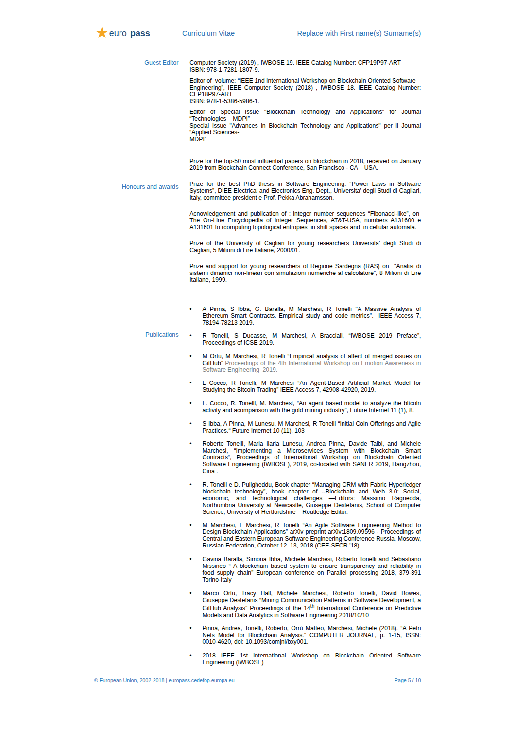euro pass
Curriculum Vitae
Replace with First name(s) Surname(s)
Guest Editor
Computer Society (2019) , IWBOSE 19. IEEE Catalog Number: CFP19P97-ART
ISBN: 978-1-7281-1807-9.
Editor of volume: “IEEE 1nd International Workshop on Blockchain Oriented Software
Engineering”, IEEE Computer Society (2018) , IWBOSE 18. IEEE Catalog Number: CFP18P97-ART
ISBN: 978-1-5386-5986-1.
Editor of Special Issue "Blockchain Technology and Applications" for Journal “Technologies – MDPI”
Special Issue "Advances in Blockchain Technology and Applications" per il Journal “Applied Sciences-
MDPI”
Honours and awards
Prize for the top-50 most influential papers on blockchain in 2018, received on January 2019 from Blockchain Connect Conference, San Francisco - CA – USA.
Prize for the best PhD thesis in Software Engineering: “Power Laws in Software Systems”, DIEE Electrical and Electronics Eng. Dept., Universita' degli Studi di Cagliari, Italy, committee president e Prof. Pekka Abrahamsson.
Acnowledgement and publication of : integer number sequences “Fibonacci-like”, on The On-Line Encyclopedia of Integer Sequences, AT&T-USA, numbers A131600 e A131601 fo rcomputing topological entropies in shift spaces and in cellular automata.
Prize of the University of Cagliari for young researchers Universita' degli Studi di Cagliari, 5 Milioni di Lire Italiane, 2000/01.
Prize and support for young researchers of Regione Sardegna (RAS) on "Analisi di sistemi dinamici non-lineari con simulazioni numeriche al calcolatore”, 8 Milioni di Lire Italiane, 1999.
Publications
A Pinna, S Ibba, G. Baralla, M Marchesi, R Tonelli "A Massive Analysis of Ethereum Smart Contracts. Empirical study and code metrics". IEEE Access 7, 78194-78213 2019.
R Tonelli, S Ducasse, M Marchesi, A Bracciali, “IWBOSE 2019 Preface”, Proceedings of ICSE 2019.
M Ortu, M Marchesi, R Tonelli “Empirical analysis of affect of merged issues on GitHub” Proceedings of the 4th International Workshop on Emotion Awareness in Software Engineering 2019.
L Cocco, R Tonelli, M Marchesi “An Agent-Based Artificial Market Model for Studying the Bitcoin Trading” IEEE Access 7, 42908-42920, 2019.
L. Cocco, R. Tonelli, M. Marchesi, “An agent based model to analyze the bitcoin activity and acomparison with the gold mining industry”, Future Internet 11 (1), 8.
S Ibba, A Pinna, M Lunesu, M Marchesi, R Tonelli “Initial Coin Offerings and Agile Practices.“ Future Internet 10 (11), 103
Roberto Tonelli, Maria Ilaria Lunesu, Andrea Pinna, Davide Taibi, and Michele Marchesi, “Implementing a Microservices System with Blockchain Smart Contracts“, Proceedings of International Workshop on Blockchain Oriented Software Engineering (IWBOSE), 2019, co-located with SANER 2019, Hangzhou, Cina .
R. Tonelli e D. Puligheddu, Book chapter “Managing CRM with Fabric Hyperledger blockchain technology”, book chapter of --Blockchain and Web 3.0: Social, economic, and technological challenges —Editors: Massimo Ragnedda, Northumbria University at Newcastle, Giuseppe Destefanis, School of Computer Science, University of Hertfordshire – Routledge Editor.
M Marchesi, L Marchesi, R Tonelli “An Agile Software Engineering Method to Design Blockchain Applications” arXiv preprint arXiv:1809.09596 - Proceedings of Central and Eastern European Software Engineering Conference Russia, Moscow, Russian Federation, October 12–13, 2018 (CEE-SECR ’18).
Gavina Baralla, Simona Ibba, Michele Marchesi, Roberto Tonelli and Sebastiano Missineo “ A blockchain based system to ensure transparency and reliability in food supply chain” European conference on Parallel processing 2018, 379-391 Torino-Italy
Marco Ortu, Tracy Hall, Michele Marchesi, Roberto Tonelli, David Bowes, Giuseppe Destefanis “Mining Communication Patterns in Software Development, a GitHub Analysis” Proceedings of the 14th International Conference on Predictive Models and Data Analytics in Software Engineering 2018/10/10
Pinna, Andrea, Tonelli, Roberto, Orrú Matteo, Marchesi, Michele (2018). “A Petri Nets Model for Blockchain Analysis.” COMPUTER JOURNAL, p. 1-15, ISSN: 0010-4620, doi: 10.1093/comjnl/bxy001.
2018 IEEE 1st International Workshop on Blockchain Oriented Software Engineering (IWBOSE)
© European Union, 2002-2018 | europass.cedefop.europa.eu
Page 5 / 10